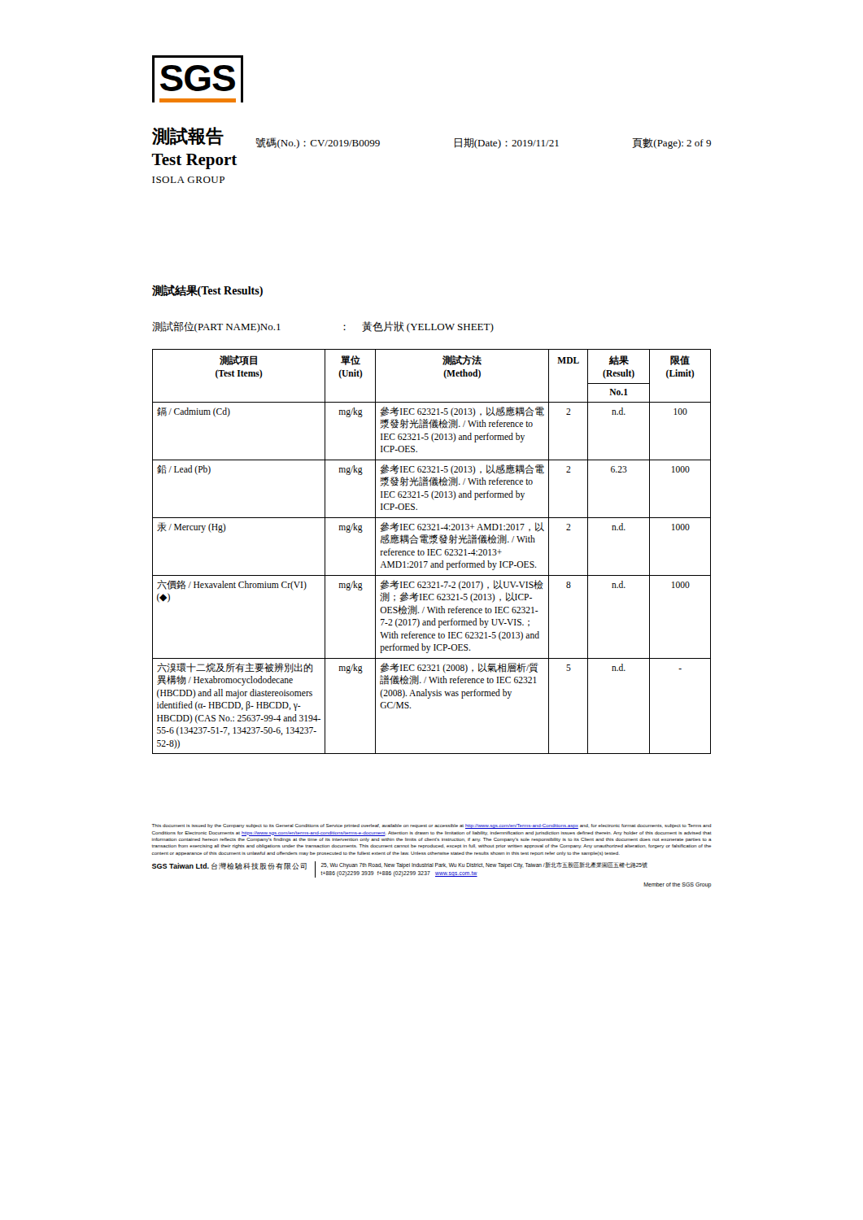SGS
測試報告
Test Report
號碼(No.)：CV/2019/B0099 日期(Date)：2019/11/21 頁數(Page): 2 of 9
ISOLA GROUP
測試結果(Test Results)
測試部位(PART NAME)No.1：黃色片狀 (YELLOW SHEET)
| 測試項目 (Test Items) | 單位 (Unit) | 測試方法 (Method) | MDL | 結果 (Result) No.1 | 限值 (Limit) |
| --- | --- | --- | --- | --- | --- |
| 鎘 / Cadmium (Cd) | mg/kg | 參考IEC 62321-5 (2013)，以感應耦合電漿發射光譜儀檢測. / With reference to IEC 62321-5 (2013) and performed by ICP-OES. | 2 | n.d. | 100 |
| 鉛 / Lead (Pb) | mg/kg | 參考IEC 62321-5 (2013)，以感應耦合電漿發射光譜儀檢測. / With reference to IEC 62321-5 (2013) and performed by ICP-OES. | 2 | 6.23 | 1000 |
| 汞 / Mercury (Hg) | mg/kg | 參考IEC 62321-4:2013+ AMD1:2017，以感應耦合電漿發射光譜儀檢測. / With reference to IEC 62321-4:2013+ AMD1:2017 and performed by ICP-OES. | 2 | n.d. | 1000 |
| 六價鉻 / Hexavalent Chromium Cr(VI) (◆) | mg/kg | 參考IEC 62321-7-2 (2017)，以UV-VIS檢測；參考IEC 62321-5 (2013)，以ICP-OES檢測. / With reference to IEC 62321-7-2 (2017) and performed by UV-VIS.；With reference to IEC 62321-5 (2013) and performed by ICP-OES. | 8 | n.d. | 1000 |
| 六溴環十二烷及所有主要被辨別出的異構物 / Hexabromocyclododecane (HBCDD) and all major diastereoisomers identified (α- HBCDD, β- HBCDD, γ- HBCDD) (CAS No.: 25637-99-4 and 3194-55-6 (134237-51-7, 134237-50-6, 134237-52-8)) | mg/kg | 參考IEC 62321 (2008)，以氣相層析/質譜儀檢測. / With reference to IEC 62321 (2008). Analysis was performed by GC/MS. | 5 | n.d. | - |
This document is issued by the Company subject to its General Conditions of Service printed overleaf, available on request or accessible at http://www.sgs.com/en/Terms-and-Conditions.aspx and, for electronic format documents, subject to Terms and Conditions for Electronic Documents at https://www.sgs.com/en/terms-and-conditions/terms-e-document. Attention is drawn to the limitation of liability, indemnification and jurisdiction issues defined therein. Any holder of this document is advised that information contained hereon reflects the Company's findings at the time of its intervention only and within the limits of client's instruction, if any. The Company's sole responsibility is to its Client and this document does not exonerate parties to a transaction from exercising all their rights and obligations under the transaction documents. This document cannot be reproduced, except in full, without prior written approval of the Company. Any unauthorized alteration, forgery or falsification of the content or appearance of this document is unlawful and offenders may be prosecuted to the fullest extent of the law. Unless otherwise stated the results shown in this test report refer only to the sample(s) tested.
SGS Taiwan Ltd. 台灣檢驗科技股份有限公司
25, Wu Chyuan 7th Road, New Taipei Industrial Park, Wu Ku District, New Taipei City, Taiwan /新北市五股區新北產業園區五權七路25號
t+886 (02)2299 3939 f+886 (02)2299 3237 www.sgs.com.tw
Member of the SGS Group